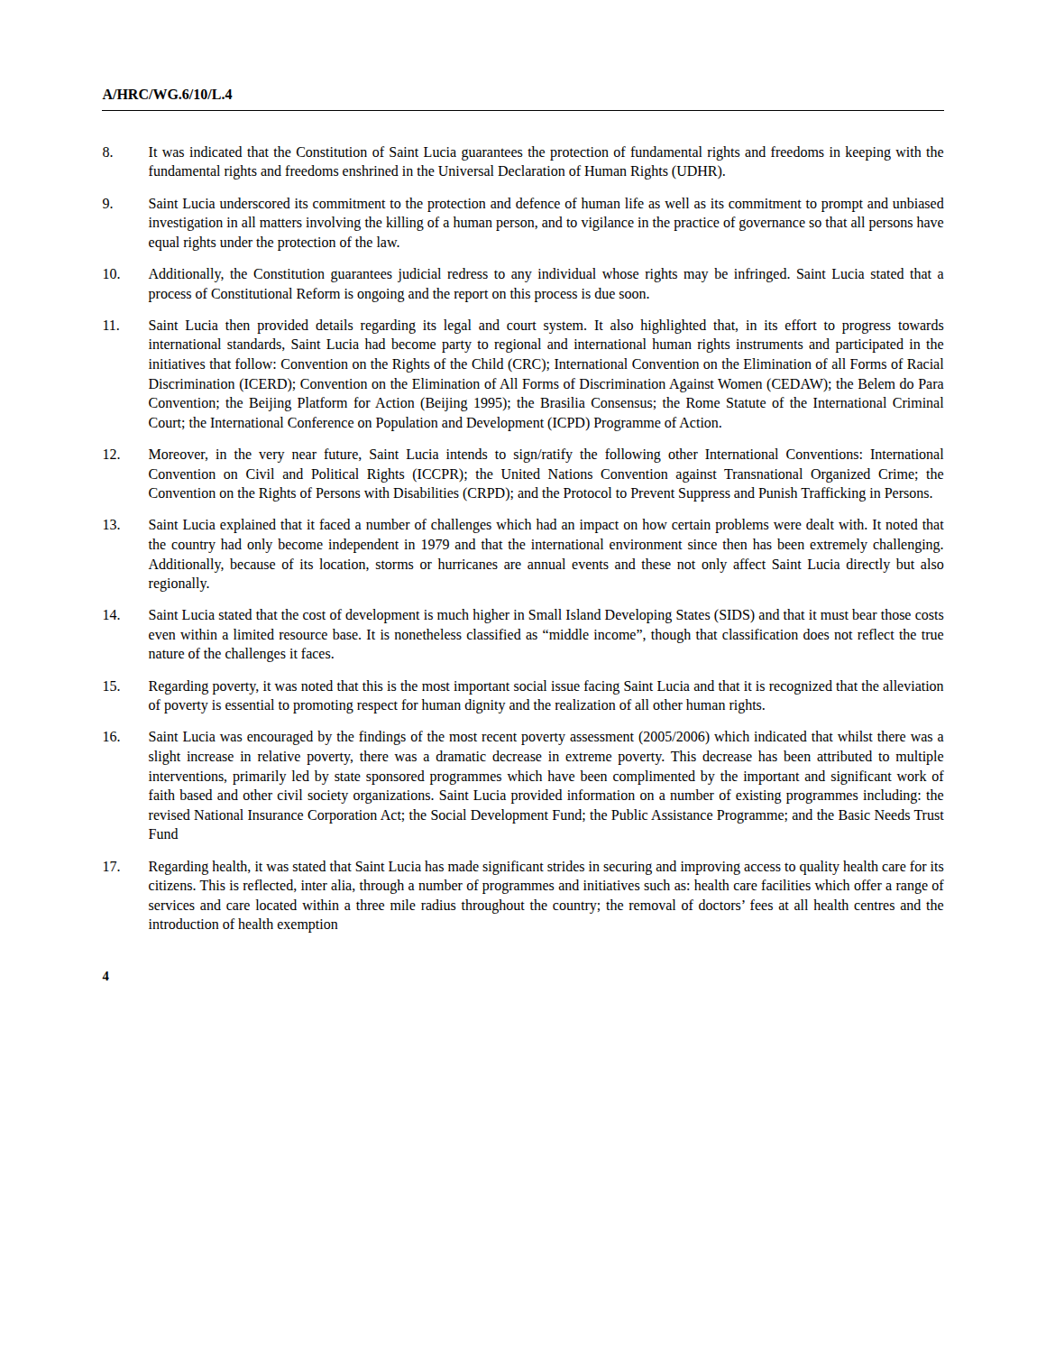A/HRC/WG.6/10/L.4
8. It was indicated that the Constitution of Saint Lucia guarantees the protection of fundamental rights and freedoms in keeping with the fundamental rights and freedoms enshrined in the Universal Declaration of Human Rights (UDHR).
9. Saint Lucia underscored its commitment to the protection and defence of human life as well as its commitment to prompt and unbiased investigation in all matters involving the killing of a human person, and to vigilance in the practice of governance so that all persons have equal rights under the protection of the law.
10. Additionally, the Constitution guarantees judicial redress to any individual whose rights may be infringed. Saint Lucia stated that a process of Constitutional Reform is ongoing and the report on this process is due soon.
11. Saint Lucia then provided details regarding its legal and court system. It also highlighted that, in its effort to progress towards international standards, Saint Lucia had become party to regional and international human rights instruments and participated in the initiatives that follow: Convention on the Rights of the Child (CRC); International Convention on the Elimination of all Forms of Racial Discrimination (ICERD); Convention on the Elimination of All Forms of Discrimination Against Women (CEDAW); the Belem do Para Convention; the Beijing Platform for Action (Beijing 1995); the Brasilia Consensus; the Rome Statute of the International Criminal Court; the International Conference on Population and Development (ICPD) Programme of Action.
12. Moreover, in the very near future, Saint Lucia intends to sign/ratify the following other International Conventions: International Convention on Civil and Political Rights (ICCPR); the United Nations Convention against Transnational Organized Crime; the Convention on the Rights of Persons with Disabilities (CRPD); and the Protocol to Prevent Suppress and Punish Trafficking in Persons.
13. Saint Lucia explained that it faced a number of challenges which had an impact on how certain problems were dealt with. It noted that the country had only become independent in 1979 and that the international environment since then has been extremely challenging. Additionally, because of its location, storms or hurricanes are annual events and these not only affect Saint Lucia directly but also regionally.
14. Saint Lucia stated that the cost of development is much higher in Small Island Developing States (SIDS) and that it must bear those costs even within a limited resource base. It is nonetheless classified as “middle income”, though that classification does not reflect the true nature of the challenges it faces.
15. Regarding poverty, it was noted that this is the most important social issue facing Saint Lucia and that it is recognized that the alleviation of poverty is essential to promoting respect for human dignity and the realization of all other human rights.
16. Saint Lucia was encouraged by the findings of the most recent poverty assessment (2005/2006) which indicated that whilst there was a slight increase in relative poverty, there was a dramatic decrease in extreme poverty. This decrease has been attributed to multiple interventions, primarily led by state sponsored programmes which have been complimented by the important and significant work of faith based and other civil society organizations. Saint Lucia provided information on a number of existing programmes including: the revised National Insurance Corporation Act; the Social Development Fund; the Public Assistance Programme; and the Basic Needs Trust Fund
17. Regarding health, it was stated that Saint Lucia has made significant strides in securing and improving access to quality health care for its citizens. This is reflected, inter alia, through a number of programmes and initiatives such as: health care facilities which offer a range of services and care located within a three mile radius throughout the country; the removal of doctors’ fees at all health centres and the introduction of health exemption
4